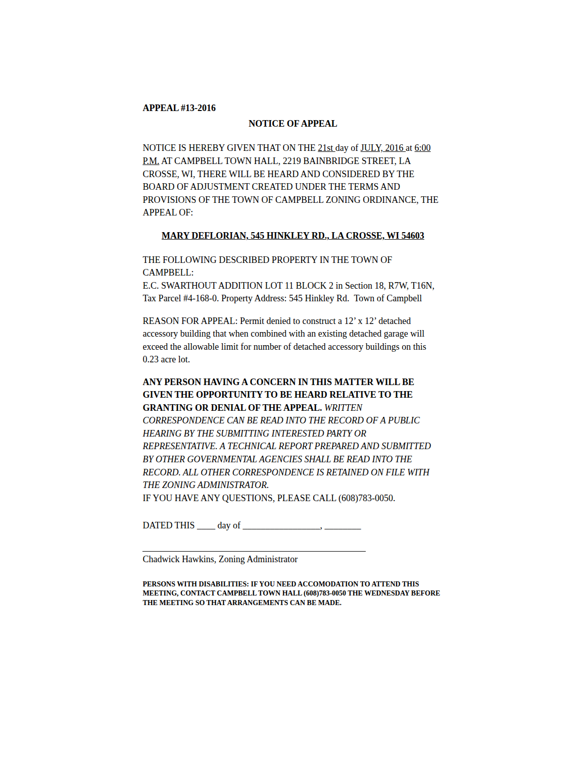APPEAL #13-2016
NOTICE OF APPEAL
NOTICE IS HEREBY GIVEN THAT ON THE 21st day of JULY, 2016 at 6:00 P.M. AT CAMPBELL TOWN HALL, 2219 BAINBRIDGE STREET, LA CROSSE, WI, THERE WILL BE HEARD AND CONSIDERED BY THE BOARD OF ADJUSTMENT CREATED UNDER THE TERMS AND PROVISIONS OF THE TOWN OF CAMPBELL ZONING ORDINANCE, THE APPEAL OF:
MARY DEFLORIAN, 545 HINKLEY RD., LA CROSSE, WI 54603
THE FOLLOWING DESCRIBED PROPERTY IN THE TOWN OF CAMPBELL:
E.C. SWARTHOUT ADDITION LOT 11 BLOCK 2 in Section 18, R7W, T16N, Tax Parcel #4-168-0. Property Address: 545 Hinkley Rd. Town of Campbell
REASON FOR APPEAL: Permit denied to construct a 12’ x 12’ detached accessory building that when combined with an existing detached garage will exceed the allowable limit for number of detached accessory buildings on this 0.23 acre lot.
ANY PERSON HAVING A CONCERN IN THIS MATTER WILL BE GIVEN THE OPPORTUNITY TO BE HEARD RELATIVE TO THE GRANTING OR DENIAL OF THE APPEAL. WRITTEN CORRESPONDENCE CAN BE READ INTO THE RECORD OF A PUBLIC HEARING BY THE SUBMITTING INTERESTED PARTY OR REPRESENTATIVE. A TECHNICAL REPORT PREPARED AND SUBMITTED BY OTHER GOVERNMENTAL AGENCIES SHALL BE READ INTO THE RECORD. ALL OTHER CORRESPONDENCE IS RETAINED ON FILE WITH THE ZONING ADMINISTRATOR.
IF YOU HAVE ANY QUESTIONS, PLEASE CALL (608)783-0050.
DATED THIS ____ day of _________________, ________
Chadwick Hawkins, Zoning Administrator
PERSONS WITH DISABILITIES: IF YOU NEED ACCOMODATION TO ATTEND THIS MEETING, CONTACT CAMPBELL TOWN HALL (608)783-0050 THE WEDNESDAY BEFORE THE MEETING SO THAT ARRANGEMENTS CAN BE MADE.